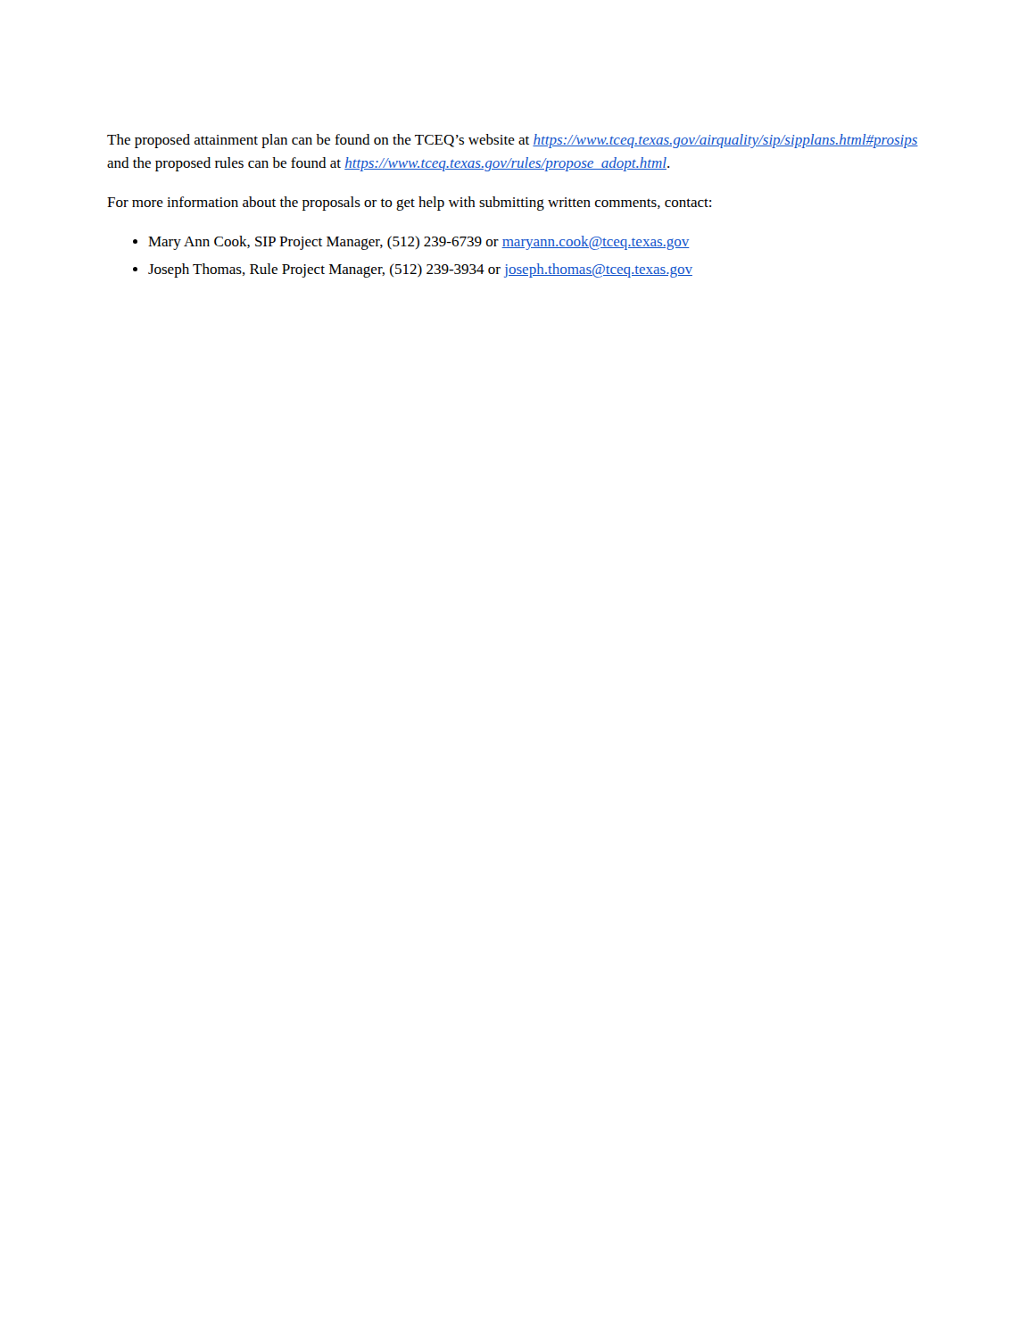The proposed attainment plan can be found on the TCEQ’s website at https://www.tceq.texas.gov/airquality/sip/sipplans.html#prosips and the proposed rules can be found at https://www.tceq.texas.gov/rules/propose_adopt.html.
For more information about the proposals or to get help with submitting written comments, contact:
Mary Ann Cook, SIP Project Manager, (512) 239-6739 or maryann.cook@tceq.texas.gov
Joseph Thomas, Rule Project Manager, (512) 239-3934 or joseph.thomas@tceq.texas.gov